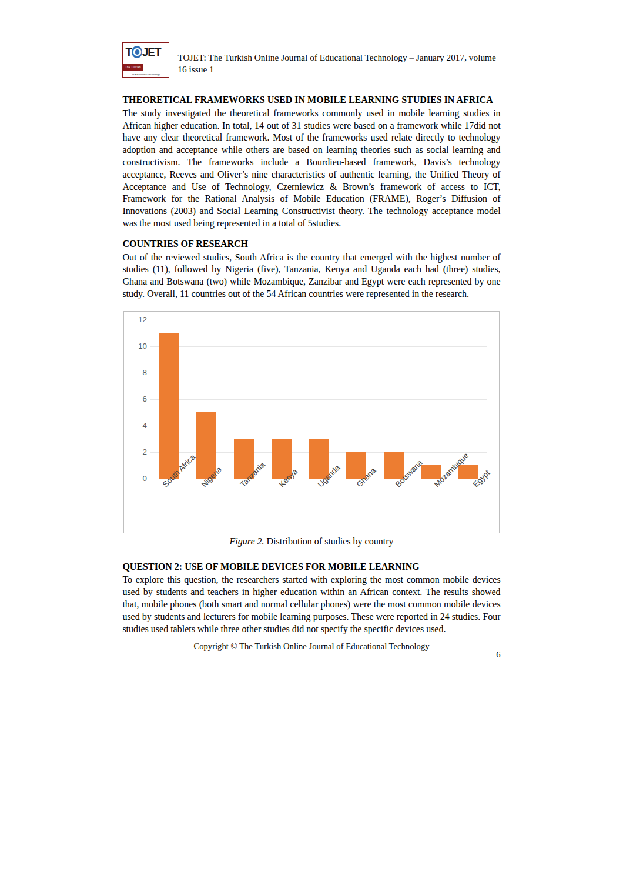TOJET
The Turkish Online Journal
of Educational Technology
TOJET: The Turkish Online Journal of Educational Technology – January 2017, volume 16 issue 1
Theoretical Frameworks Used in Mobile Learning Studies in Africa
The study investigated the theoretical frameworks commonly used in mobile learning studies in African higher education. In total, 14 out of 31 studies were based on a framework while 17did not have any clear theoretical framework. Most of the frameworks used relate directly to technology adoption and acceptance while others are based on learning theories such as social learning and constructivism. The frameworks include a Bourdieu-based framework, Davis’s technology acceptance, Reeves and Oliver’s nine characteristics of authentic learning, the Unified Theory of Acceptance and Use of Technology, Czerniewicz & Brown’s framework of access to ICT, Framework for the Rational Analysis of Mobile Education (FRAME), Roger’s Diffusion of Innovations (2003) and Social Learning Constructivist theory. The technology acceptance model was the most used being represented in a total of 5studies.
Countries of Research
Out of the reviewed studies, South Africa is the country that emerged with the highest number of studies (11), followed by Nigeria (five), Tanzania, Kenya and Uganda each had (three) studies, Ghana and Botswana (two) while Mozambique, Zanzibar and Egypt were each represented by one study. Overall, 11 countries out of the 54 African countries were represented in the research.
12
10
8
6
4
2
0
South Africa
Nigeria
Tanzania
Kenya
Uganda
Ghana
Botswana
Mozambique
Egypt
Figure 2. Distribution of studies by country
Question 2: Use of Mobile Devices for Mobile Learning
To explore this question, the researchers started with exploring the most common mobile devices used by students and teachers in higher education within an African context. The results showed that, mobile phones (both smart and normal cellular phones) were the most common mobile devices used by students and lecturers for mobile learning purposes. These were reported in 24 studies. Four studies used tablets while three other studies did not specify the specific devices used.
Copyright © The Turkish Online Journal of Educational Technology
6